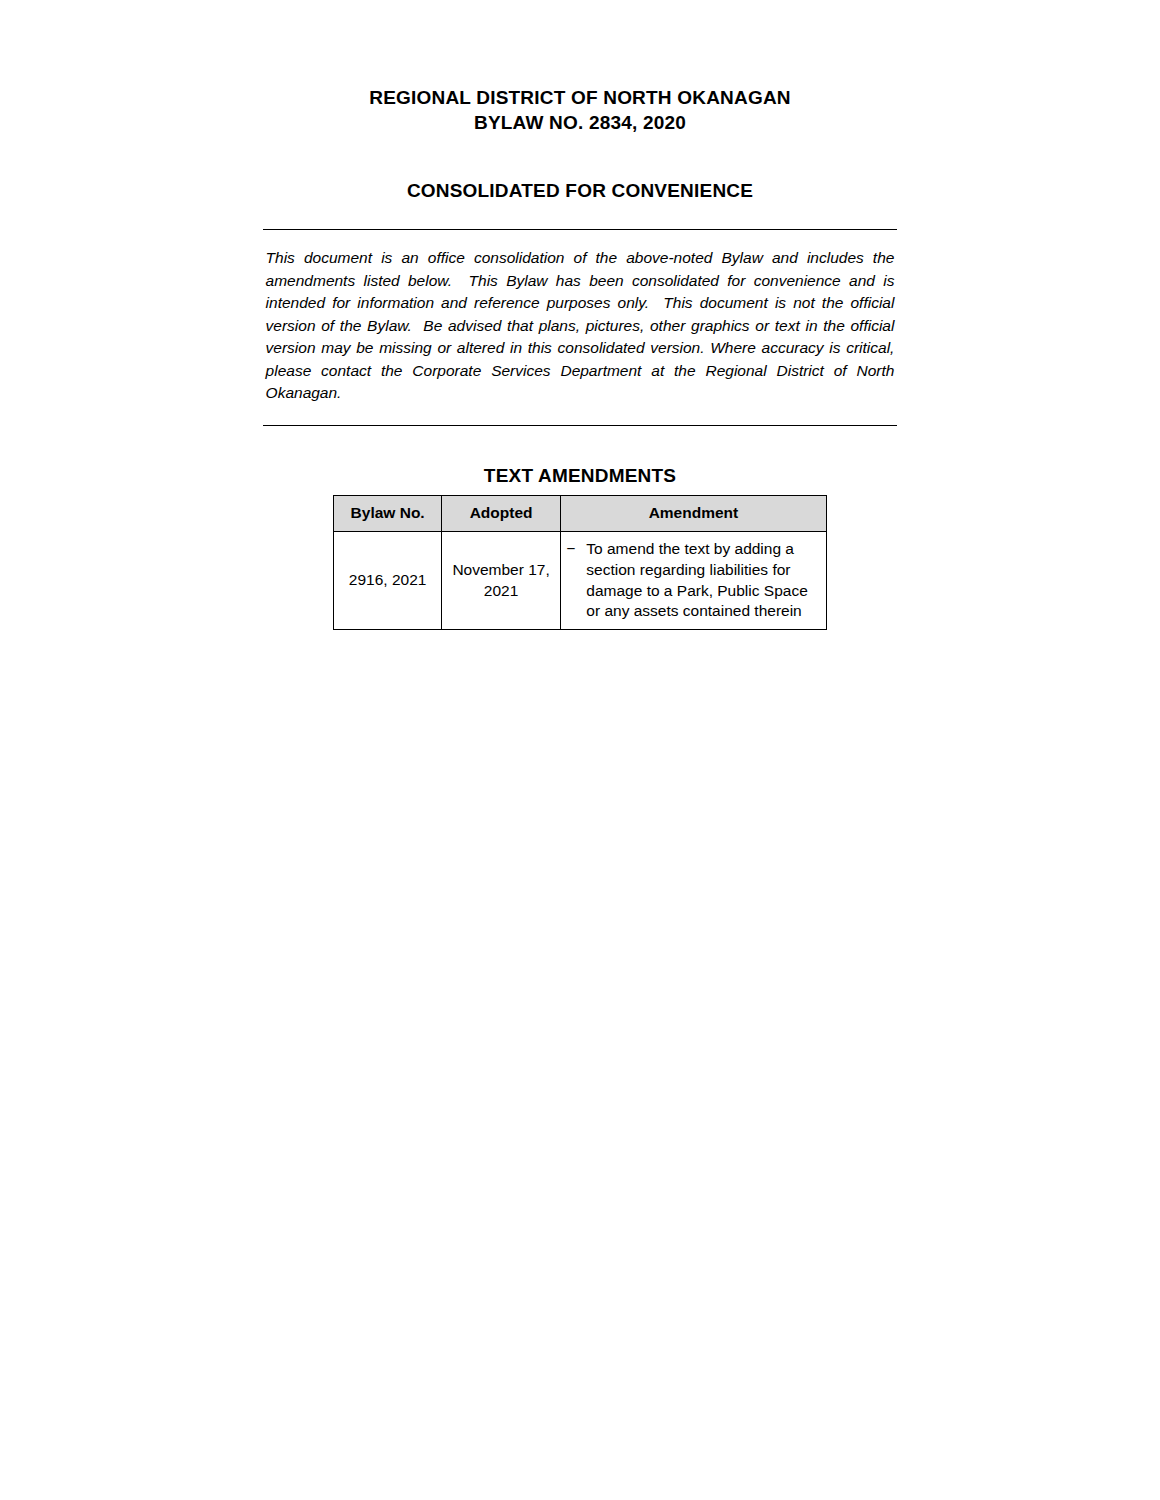REGIONAL DISTRICT OF NORTH OKANAGAN
BYLAW NO. 2834, 2020
CONSOLIDATED FOR CONVENIENCE
This document is an office consolidation of the above-noted Bylaw and includes the amendments listed below. This Bylaw has been consolidated for convenience and is intended for information and reference purposes only. This document is not the official version of the Bylaw. Be advised that plans, pictures, other graphics or text in the official version may be missing or altered in this consolidated version. Where accuracy is critical, please contact the Corporate Services Department at the Regional District of North Okanagan.
TEXT AMENDMENTS
| Bylaw No. | Adopted | Amendment |
| --- | --- | --- |
| 2916, 2021 | November 17, 2021 | / − / To amend the text by adding a section regarding liabilities for damage to a Park, Public Space or any assets contained therein / |